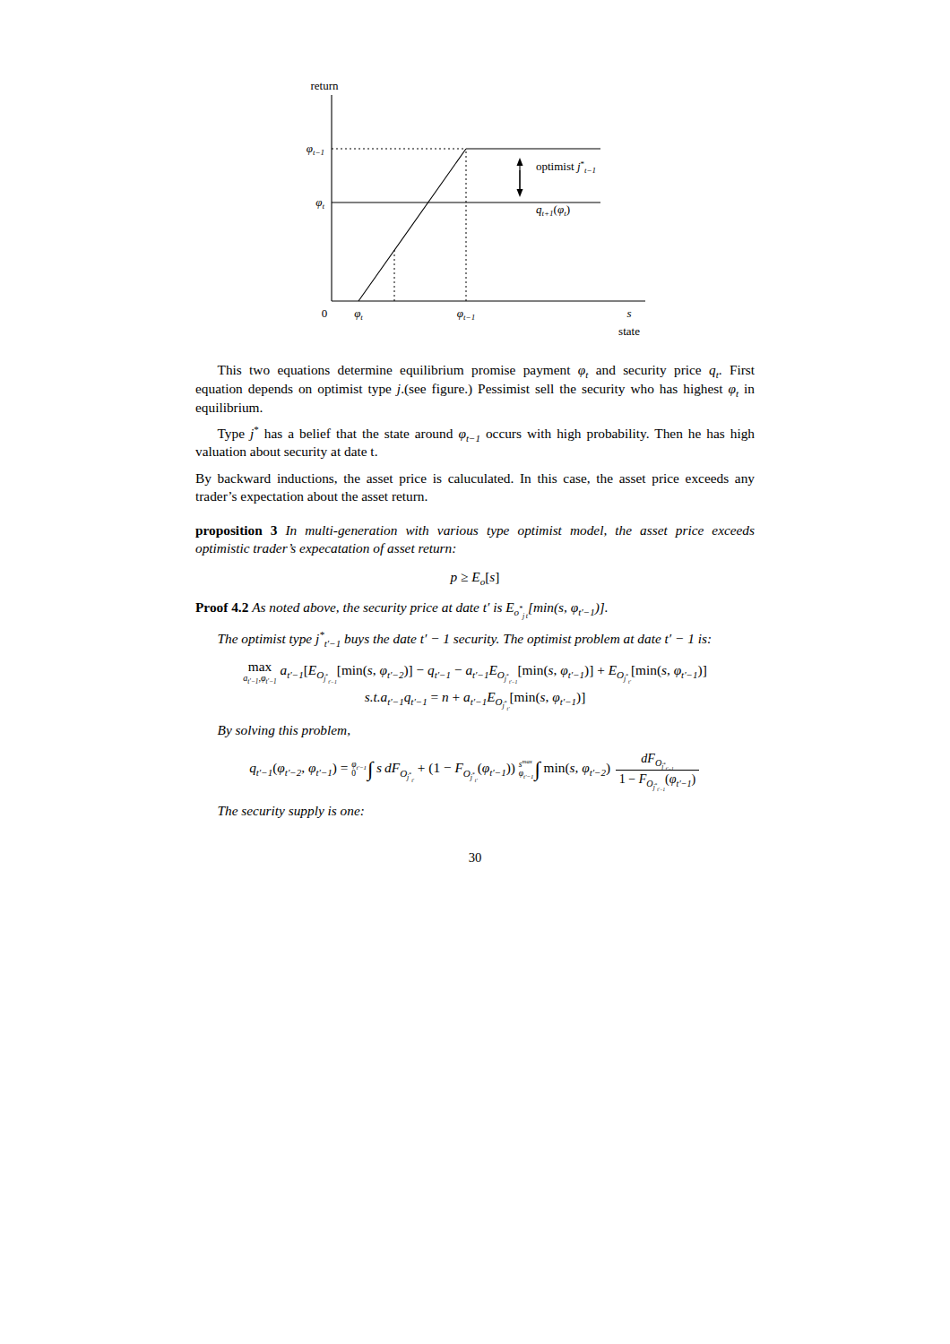return φt−1 φt optimist j*t−1 qt+1(φt) 0 φt φt−1 s state
This two equations determine equilibrium promise payment φt and security price qt. First equation depends on optimist type j.(see figure.) Pessimist sell the security who has highest φt in equilibrium.
Type j* has a belief that the state around φt−1 occurs with high probability. Then he has high valuation about security at date t.
By backward inductions, the asset price is caluculated. In this case, the asset price exceeds any trader’s expectation about the asset return.
proposition 3 In multi-generation with various type optimist model, the asset price exceeds optimistic trader’s expecatation of asset return:
p ≥ Eo[s]
Proof 4.2 As noted above, the security price at date t′ is Eo*j t[min(s, φt′−1)].
The optimist type j*t′−1 buys the date t′ − 1 security. The optimist problem at date t′ − 1 is:
max at′−1,φt′−1 at′−1[EOj*t′−1[min(s, φt′−2)] − qt′−1 − at′−1EOj*t′−1[min(s, φt′−1)] + EOj*t′[min(s, φt′−1)] s.t. at′−1qt′−1 = n + at′−1EOj*t′[min(s, φt′−1)]
By solving this problem,
qt′−1(φt′−2, φt′−1) = φt′−10∫ s dFOj*t′ + (1 − FOj*t′(φt′−1)) smax φt′−1∫ min(s, φt′−2) dFOj*t′−1 1 − FOj*t′−1(φt′−1)
The security supply is one:
30